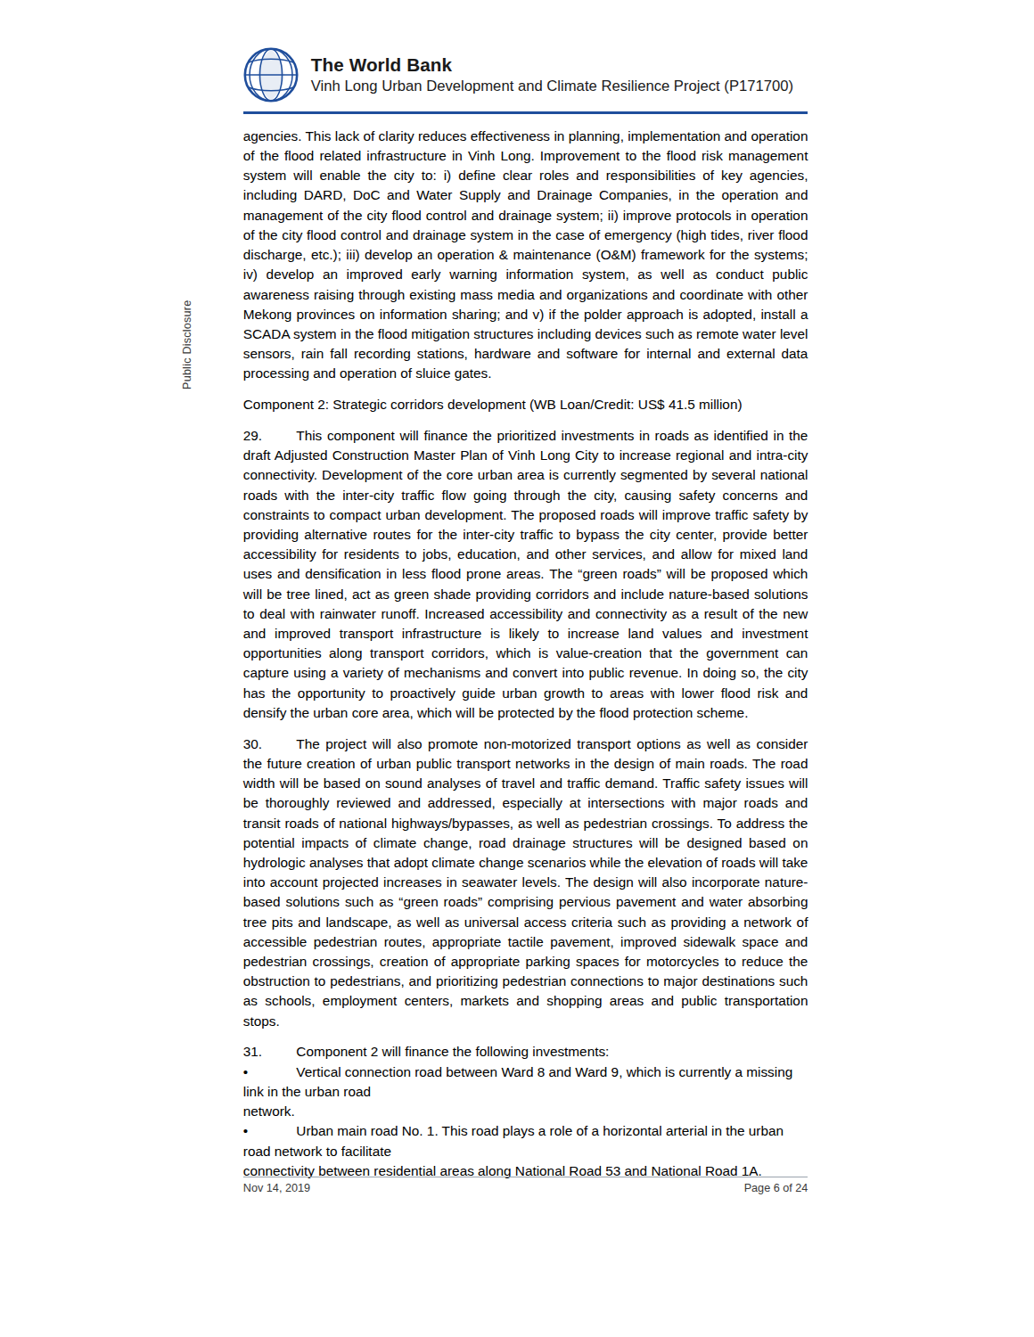The World Bank
Vinh Long Urban Development and Climate Resilience Project (P171700)
Public Disclosure
agencies. This lack of clarity reduces effectiveness in planning, implementation and operation of the flood related infrastructure in Vinh Long. Improvement to the flood risk management system will enable the city to: i) define clear roles and responsibilities of key agencies, including DARD, DoC and Water Supply and Drainage Companies, in the operation and management of the city flood control and drainage system; ii) improve protocols in operation of the city flood control and drainage system in the case of emergency (high tides, river flood discharge, etc.); iii) develop an operation & maintenance (O&M) framework for the systems; iv) develop an improved early warning information system, as well as conduct public awareness raising through existing mass media and organizations and coordinate with other Mekong provinces on information sharing; and v) if the polder approach is adopted, install a SCADA system in the flood mitigation structures including devices such as remote water level sensors, rain fall recording stations, hardware and software for internal and external data processing and operation of sluice gates.
Component 2: Strategic corridors development (WB Loan/Credit: US$ 41.5 million)
29. This component will finance the prioritized investments in roads as identified in the draft Adjusted Construction Master Plan of Vinh Long City to increase regional and intra-city connectivity. Development of the core urban area is currently segmented by several national roads with the inter-city traffic flow going through the city, causing safety concerns and constraints to compact urban development. The proposed roads will improve traffic safety by providing alternative routes for the inter-city traffic to bypass the city center, provide better accessibility for residents to jobs, education, and other services, and allow for mixed land uses and densification in less flood prone areas. The “green roads” will be proposed which will be tree lined, act as green shade providing corridors and include nature-based solutions to deal with rainwater runoff. Increased accessibility and connectivity as a result of the new and improved transport infrastructure is likely to increase land values and investment opportunities along transport corridors, which is value-creation that the government can capture using a variety of mechanisms and convert into public revenue. In doing so, the city has the opportunity to proactively guide urban growth to areas with lower flood risk and densify the urban core area, which will be protected by the flood protection scheme.
30. The project will also promote non-motorized transport options as well as consider the future creation of urban public transport networks in the design of main roads. The road width will be based on sound analyses of travel and traffic demand. Traffic safety issues will be thoroughly reviewed and addressed, especially at intersections with major roads and transit roads of national highways/bypasses, as well as pedestrian crossings. To address the potential impacts of climate change, road drainage structures will be designed based on hydrologic analyses that adopt climate change scenarios while the elevation of roads will take into account projected increases in seawater levels. The design will also incorporate nature-based solutions such as “green roads” comprising pervious pavement and water absorbing tree pits and landscape, as well as universal access criteria such as providing a network of accessible pedestrian routes, appropriate tactile pavement, improved sidewalk space and pedestrian crossings, creation of appropriate parking spaces for motorcycles to reduce the obstruction to pedestrians, and prioritizing pedestrian connections to major destinations such as schools, employment centers, markets and shopping areas and public transportation stops.
31. Component 2 will finance the following investments:
•Vertical connection road between Ward 8 and Ward 9, which is currently a missing link in the urban road
network.
•Urban main road No. 1. This road plays a role of a horizontal arterial in the urban road network to facilitate
connectivity between residential areas along National Road 53 and National Road 1A.
Nov 14, 2019 Page 6 of 24